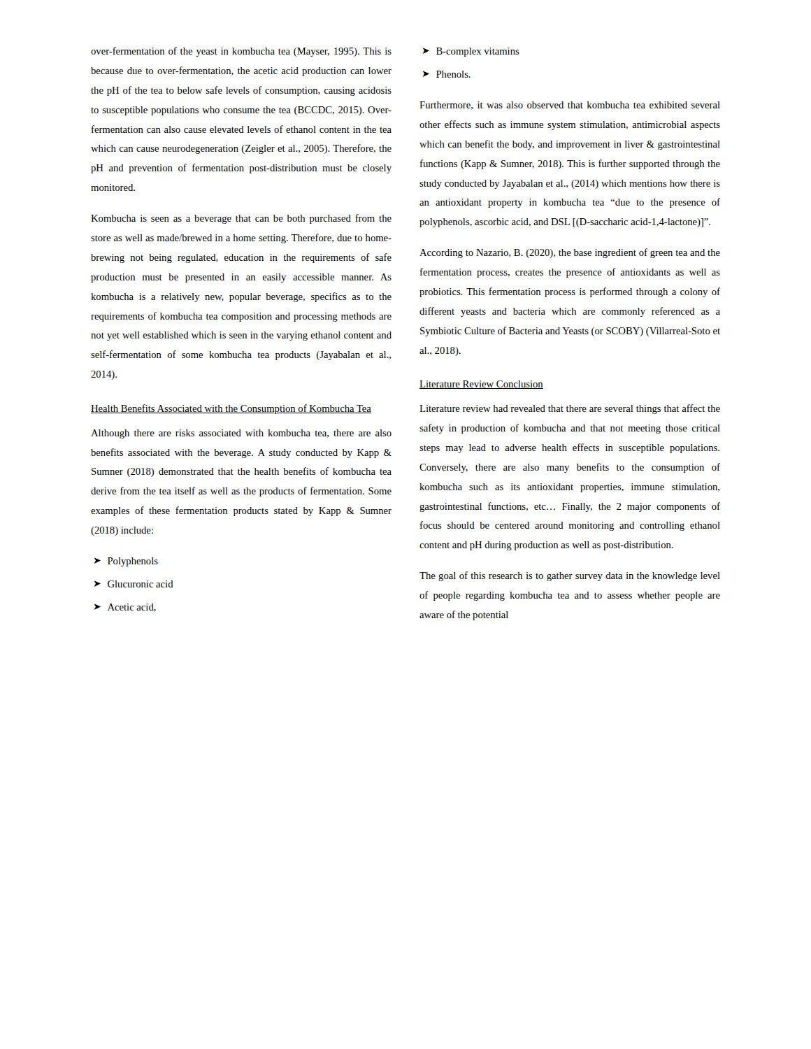over-fermentation of the yeast in kombucha tea (Mayser, 1995). This is because due to over-fermentation, the acetic acid production can lower the pH of the tea to below safe levels of consumption, causing acidosis to susceptible populations who consume the tea (BCCDC, 2015). Over-fermentation can also cause elevated levels of ethanol content in the tea which can cause neurodegeneration (Zeigler et al., 2005). Therefore, the pH and prevention of fermentation post-distribution must be closely monitored.
Kombucha is seen as a beverage that can be both purchased from the store as well as made/brewed in a home setting. Therefore, due to home-brewing not being regulated, education in the requirements of safe production must be presented in an easily accessible manner. As kombucha is a relatively new, popular beverage, specifics as to the requirements of kombucha tea composition and processing methods are not yet well established which is seen in the varying ethanol content and self-fermentation of some kombucha tea products (Jayabalan et al., 2014).
Health Benefits Associated with the Consumption of Kombucha Tea
Although there are risks associated with kombucha tea, there are also benefits associated with the beverage. A study conducted by Kapp & Sumner (2018) demonstrated that the health benefits of kombucha tea derive from the tea itself as well as the products of fermentation. Some examples of these fermentation products stated by Kapp & Sumner (2018) include:
Polyphenols
Glucuronic acid
Acetic acid,
B-complex vitamins
Phenols.
Furthermore, it was also observed that kombucha tea exhibited several other effects such as immune system stimulation, antimicrobial aspects which can benefit the body, and improvement in liver & gastrointestinal functions (Kapp & Sumner, 2018). This is further supported through the study conducted by Jayabalan et al., (2014) which mentions how there is an antioxidant property in kombucha tea “due to the presence of polyphenols, ascorbic acid, and DSL [(D-saccharic acid-1,4-lactone)]”.
According to Nazario, B. (2020), the base ingredient of green tea and the fermentation process, creates the presence of antioxidants as well as probiotics. This fermentation process is performed through a colony of different yeasts and bacteria which are commonly referenced as a Symbiotic Culture of Bacteria and Yeasts (or SCOBY) (Villarreal-Soto et al., 2018).
Literature Review Conclusion
Literature review had revealed that there are several things that affect the safety in production of kombucha and that not meeting those critical steps may lead to adverse health effects in susceptible populations. Conversely, there are also many benefits to the consumption of kombucha such as its antioxidant properties, immune stimulation, gastrointestinal functions, etc… Finally, the 2 major components of focus should be centered around monitoring and controlling ethanol content and pH during production as well as post-distribution.
The goal of this research is to gather survey data in the knowledge level of people regarding kombucha tea and to assess whether people are aware of the potential